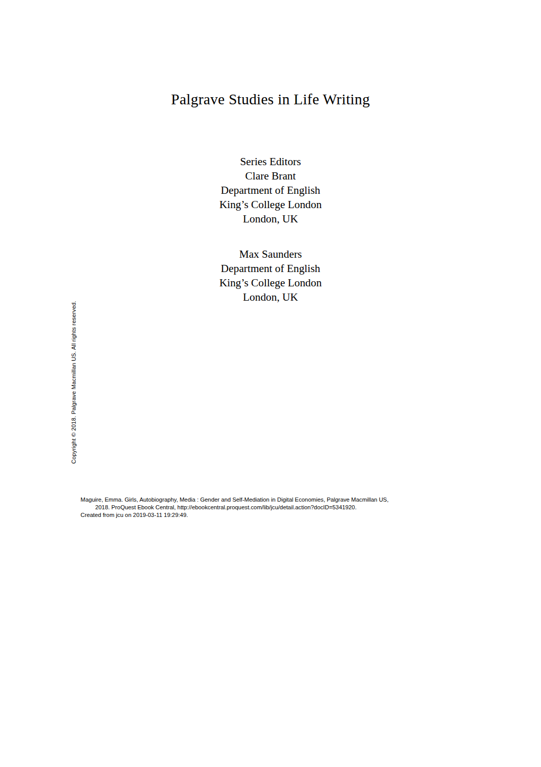Palgrave Studies in Life Writing
Series Editors
Clare Brant
Department of English
King’s College London
London, UK
Max Saunders
Department of English
King’s College London
London, UK
Copyright © 2018. Palgrave Macmillan US. All rights reserved.
Maguire, Emma. Girls, Autobiography, Media : Gender and Self-Mediation in Digital Economies, Palgrave Macmillan US,
2018. ProQuest Ebook Central, http://ebookcentral.proquest.com/lib/jcu/detail.action?docID=5341920.
Created from jcu on 2019-03-11 19:29:49.